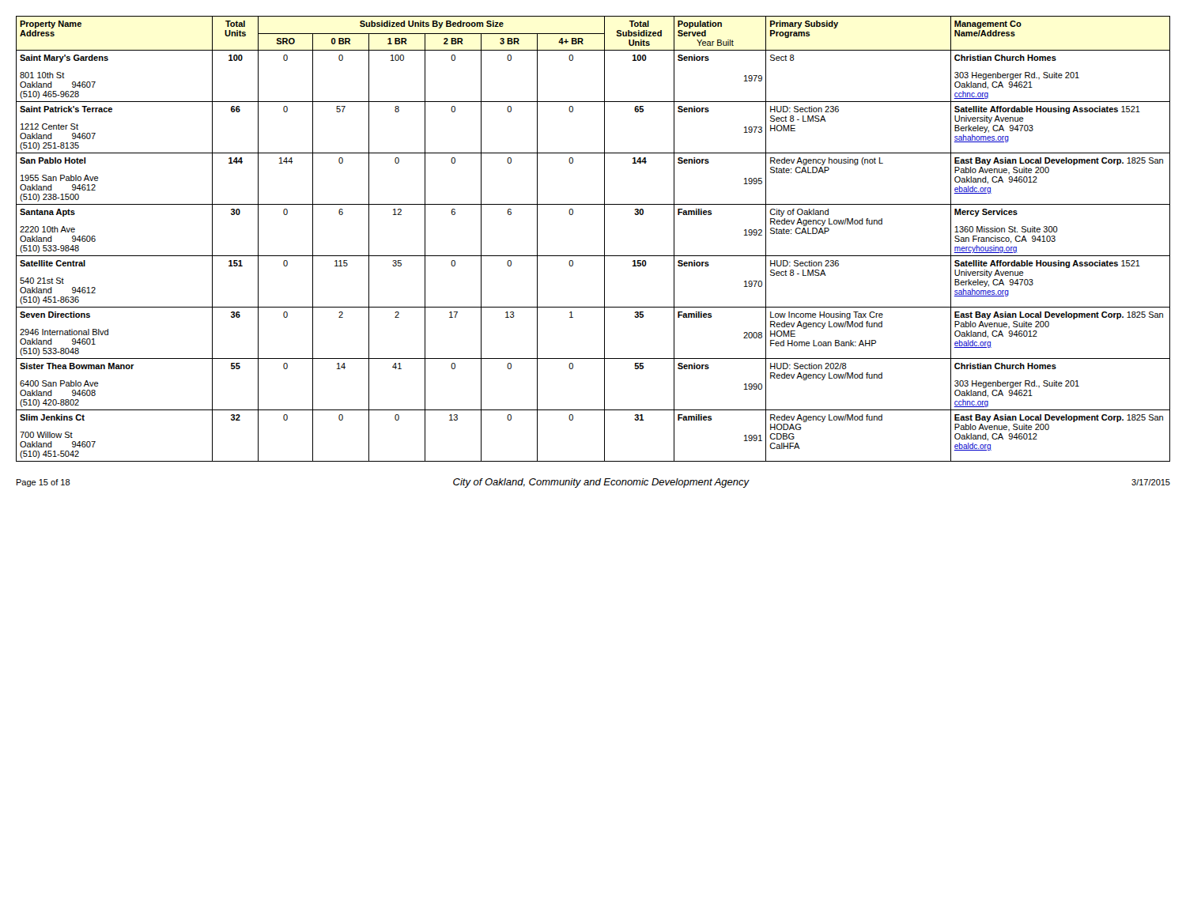| Property Name Address | Total Units | Subsidized Units By Bedroom Size | Total Subsidized Units | Population Served Year Built | Primary Subsidy Programs | Management Co Name/Address |
| --- | --- | --- | --- | --- | --- | --- |
| SRO | 0 BR | 1 BR | 2 BR | 3 BR | 4+ BR |
| Saint Mary's Gardens 801 10th St Oakland 94607 (510) 465-9628 | 100 | 0 | 0 | 100 | 0 | 0 | 0 | 100 | Seniors 1979 | Sect 8 | Christian Church Homes 303 Hegenberger Rd., Suite 201 Oakland, CA 94621 cchnc.org |
| Saint Patrick's Terrace 1212 Center St Oakland 94607 (510) 251-8135 | 66 | 0 | 57 | 8 | 0 | 0 | 0 | 65 | Seniors 1973 | HUD: Section 236 Sect 8 - LMSA HOME | Satellite Affordable Housing Associates 1521 University Avenue Berkeley, CA 94703 sahahomes.org |
| San Pablo Hotel 1955 San Pablo Ave Oakland 94612 (510) 238-1500 | 144 | 144 | 0 | 0 | 0 | 0 | 0 | 144 | Seniors 1995 | Redev Agency housing (not L State: CALDAP | East Bay Asian Local Development Corp. 1825 San Pablo Avenue, Suite 200 Oakland, CA 946012 ebaldc.org |
| Santana Apts 2220 10th Ave Oakland 94606 (510) 533-9848 | 30 | 0 | 6 | 12 | 6 | 6 | 0 | 30 | Families 1992 | City of Oakland Redev Agency Low/Mod fund State: CALDAP | Mercy Services 1360 Mission St. Suite 300 San Francisco, CA 94103 mercyhousing.org |
| Satellite Central 540 21st St Oakland 94612 (510) 451-8636 | 151 | 0 | 115 | 35 | 0 | 0 | 0 | 150 | Seniors 1970 | HUD: Section 236 Sect 8 - LMSA | Satellite Affordable Housing Associates 1521 University Avenue Berkeley, CA 94703 sahahomes.org |
| Seven Directions 2946 International Blvd Oakland 94601 (510) 533-8048 | 36 | 0 | 2 | 2 | 17 | 13 | 1 | 35 | Families 2008 | Low Income Housing Tax Cre Redev Agency Low/Mod fund HOME Fed Home Loan Bank: AHP | East Bay Asian Local Development Corp. 1825 San Pablo Avenue, Suite 200 Oakland, CA 946012 ebaldc.org |
| Sister Thea Bowman Manor 6400 San Pablo Ave Oakland 94608 (510) 420-8802 | 55 | 0 | 14 | 41 | 0 | 0 | 0 | 55 | Seniors 1990 | HUD: Section 202/8 Redev Agency Low/Mod fund | Christian Church Homes 303 Hegenberger Rd., Suite 201 Oakland, CA 94621 cchnc.org |
| Slim Jenkins Ct 700 Willow St Oakland 94607 (510) 451-5042 | 32 | 0 | 0 | 0 | 13 | 0 | 0 | 31 | Families 1991 | Redev Agency Low/Mod fund HODAG CDBG CalHFA | East Bay Asian Local Development Corp. 1825 San Pablo Avenue, Suite 200 Oakland, CA 946012 ebaldc.org |
Page 15 of 18 City of Oakland, Community and Economic Development Agency 3/17/2015